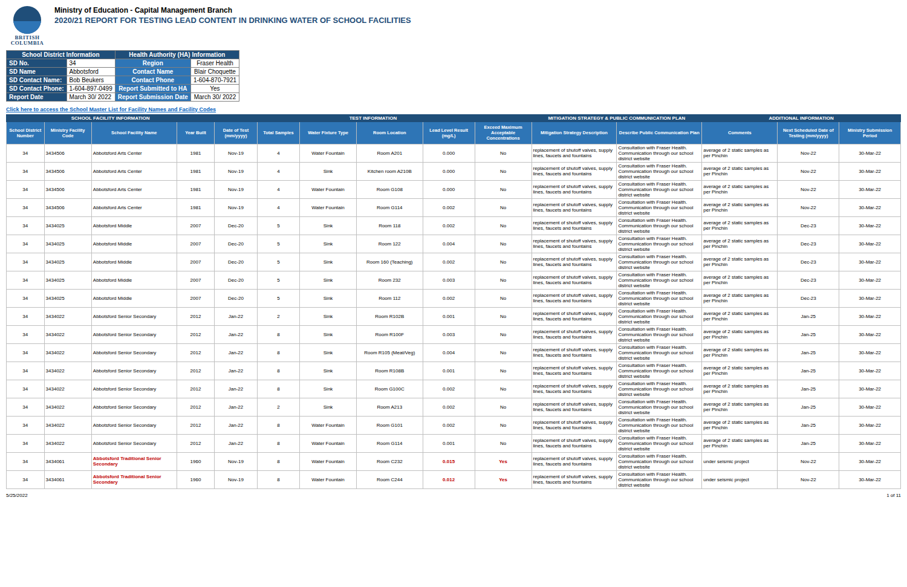BRITISH
COLUMBIA
Ministry of Education - Capital Management Branch
2020/21 REPORT FOR TESTING LEAD CONTENT IN DRINKING WATER OF SCHOOL FACILITIES
| School District Information | Health Authority (HA) Information |
| --- | --- |
| SD No. | 34 | Region | Fraser Health |
| SD Name | Abbotsford | Contact Name | Blair Choquette |
| SD Contact Name: | Bob Beukers | Contact Phone | 1-604-870-7921 |
| SD Contact Phone: | 1-604-897-0499 | Report Submitted to HA | Yes |
| Report Date | March 30/ 2022 | Report Submission Date | March 30/ 2022 |
Click here to access the School Master List for Facility Names and Facility Codes
| SCHOOL FACILITY INFORMATION | TEST INFORMATION | MITIGATION STRATEGY & PUBLIC COMMUNICATION PLAN | ADDITIONAL INFORMATION |
| --- | --- | --- | --- |
| School District Number | Ministry Facility Code | School Facility Name | Year Built | Date of Test (mm/yyyy) | Total Samples | Water Fixture Type | Room Location | Lead Level Result (mg/L) | Exceed Maximum Acceptable Concentrations | Mitigation Strategy Description | Describe Public Communication Plan | Comments | Next Scheduled Date of Testing (mm/yyyy) | Ministry Submission Period |
| 34 | 3434506 | Abbotsford Arts Center | 1981 | Nov-19 | 4 | Water Fountain | Room A201 | 0.000 | No | replacement of shutoff valves, supply lines, faucets and fountains | Consultation with Fraser Health. Communication through our school district website | average of 2 static samples as per Pinchin | Nov-22 | 30-Mar-22 |
| 34 | 3434506 | Abbotsford Arts Center | 1981 | Nov-19 | 4 | Sink | Kitchen room A210B | 0.000 | No | replacement of shutoff valves, supply lines, faucets and fountains | Consultation with Fraser Health. Communication through our school district website | average of 2 static samples as per Pinchin | Nov-22 | 30-Mar-22 |
| 34 | 3434506 | Abbotsford Arts Center | 1981 | Nov-19 | 4 | Water Fountain | Room G108 | 0.000 | No | replacement of shutoff valves, supply lines, faucets and fountains | Consultation with Fraser Health. Communication through our school district website | average of 2 static samples as per Pinchin | Nov-22 | 30-Mar-22 |
| 34 | 3434506 | Abbotsford Arts Center | 1981 | Nov-19 | 4 | Water Fountain | Room G114 | 0.002 | No | replacement of shutoff valves, supply lines, faucets and fountains | Consultation with Fraser Health. Communication through our school district website | average of 2 static samples as per Pinchin | Nov-22 | 30-Mar-22 |
| 34 | 3434025 | Abbotsford Middle | 2007 | Dec-20 | 5 | Sink | Room 118 | 0.002 | No | replacement of shutoff valves, supply lines, faucets and fountains | Consultation with Fraser Health. Communication through our school district website | average of 2 static samples as per Pinchin | Dec-23 | 30-Mar-22 |
| 34 | 3434025 | Abbotsford Middle | 2007 | Dec-20 | 5 | Sink | Room 122 | 0.004 | No | replacement of shutoff valves, supply lines, faucets and fountains | Consultation with Fraser Health. Communication through our school district website | average of 2 static samples as per Pinchin | Dec-23 | 30-Mar-22 |
| 34 | 3434025 | Abbotsford Middle | 2007 | Dec-20 | 5 | Sink | Room 160 (Teaching) | 0.002 | No | replacement of shutoff valves, supply lines, faucets and fountains | Consultation with Fraser Health. Communication through our school district website | average of 2 static samples as per Pinchin | Dec-23 | 30-Mar-22 |
| 34 | 3434025 | Abbotsford Middle | 2007 | Dec-20 | 5 | Sink | Room 232 | 0.003 | No | replacement of shutoff valves, supply lines, faucets and fountains | Consultation with Fraser Health. Communication through our school district website | average of 2 static samples as per Pinchin | Dec-23 | 30-Mar-22 |
| 34 | 3434025 | Abbotsford Middle | 2007 | Dec-20 | 5 | Sink | Room 112 | 0.002 | No | replacement of shutoff valves, supply lines, faucets and fountains | Consultation with Fraser Health. Communication through our school district website | average of 2 static samples as per Pinchin | Dec-23 | 30-Mar-22 |
| 34 | 3434022 | Abbotsford Senior Secondary | 2012 | Jan-22 | 2 | Sink | Room R102B | 0.001 | No | replacement of shutoff valves, supply lines, faucets and fountains | Consultation with Fraser Health. Communication through our school district website | average of 2 static samples as per Pinchin | Jan-25 | 30-Mar-22 |
| 34 | 3434022 | Abbotsford Senior Secondary | 2012 | Jan-22 | 8 | Sink | Room R100F | 0.003 | No | replacement of shutoff valves, supply lines, faucets and fountains | Consultation with Fraser Health. Communication through our school district website | average of 2 static samples as per Pinchin | Jan-25 | 30-Mar-22 |
| 34 | 3434022 | Abbotsford Senior Secondary | 2012 | Jan-22 | 8 | Sink | Room R105 (Meat/Veg) | 0.004 | No | replacement of shutoff valves, supply lines, faucets and fountains | Consultation with Fraser Health. Communication through our school district website | average of 2 static samples as per Pinchin | Jan-25 | 30-Mar-22 |
| 34 | 3434022 | Abbotsford Senior Secondary | 2012 | Jan-22 | 8 | Sink | Room R108B | 0.001 | No | replacement of shutoff valves, supply lines, faucets and fountains | Consultation with Fraser Health. Communication through our school district website | average of 2 static samples as per Pinchin | Jan-25 | 30-Mar-22 |
| 34 | 3434022 | Abbotsford Senior Secondary | 2012 | Jan-22 | 8 | Sink | Room G100C | 0.002 | No | replacement of shutoff valves, supply lines, faucets and fountains | Consultation with Fraser Health. Communication through our school district website | average of 2 static samples as per Pinchin | Jan-25 | 30-Mar-22 |
| 34 | 3434022 | Abbotsford Senior Secondary | 2012 | Jan-22 | 2 | Sink | Room A213 | 0.002 | No | replacement of shutoff valves, supply lines, faucets and fountains | Consultation with Fraser Health. Communication through our school district website | average of 2 static samples as per Pinchin | Jan-25 | 30-Mar-22 |
| 34 | 3434022 | Abbotsford Senior Secondary | 2012 | Jan-22 | 8 | Water Fountain | Room G101 | 0.002 | No | replacement of shutoff valves, supply lines, faucets and fountains | Consultation with Fraser Health. Communication through our school district website | average of 2 static samples as per Pinchin | Jan-25 | 30-Mar-22 |
| 34 | 3434022 | Abbotsford Senior Secondary | 2012 | Jan-22 | 8 | Water Fountain | Room G114 | 0.001 | No | replacement of shutoff valves, supply lines, faucets and fountains | Consultation with Fraser Health. Communication through our school district website | average of 2 static samples as per Pinchin | Jan-25 | 30-Mar-22 |
| 34 | 3434061 | Abbotsford Traditional Senior Secondary | 1960 | Nov-19 | 8 | Water Fountain | Room C232 | 0.015 | Yes | replacement of shutoff valves, supply lines, faucets and fountains | Consultation with Fraser Health. Communication through our school district website | under seismic project | Nov-22 | 30-Mar-22 |
| 34 | 3434061 | Abbotsford Traditional Senior Secondary | 1960 | Nov-19 | 8 | Water Fountain | Room C244 | 0.012 | Yes | replacement of shutoff valves, supply lines, faucets and fountains | Consultation with Fraser Health. Communication through our school district website | under seismic project | Nov-22 | 30-Mar-22 |
5/25/2022 1 of 11